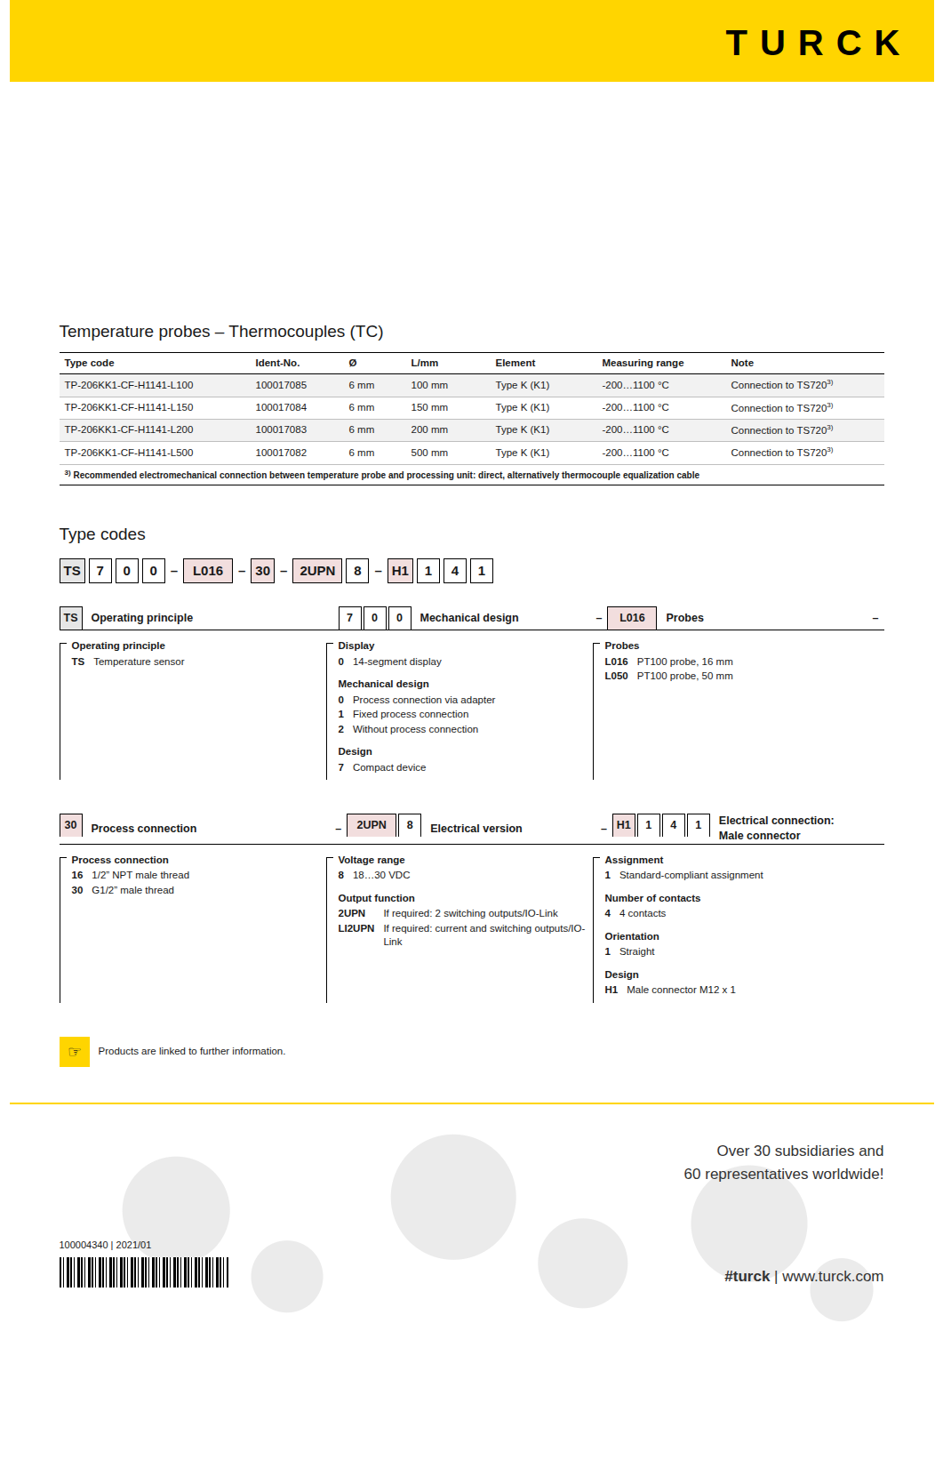TURCK
Temperature probes – Thermocouples (TC)
| Type code | Ident-No. | Ø | L/mm | Element | Measuring range | Note |
| --- | --- | --- | --- | --- | --- | --- |
| TP-206KK1-CF-H1141-L100 | 100017085 | 6 mm | 100 mm | Type K (K1) | -200…1100 °C | Connection to TS720 3) |
| TP-206KK1-CF-H1141-L150 | 100017084 | 6 mm | 150 mm | Type K (K1) | -200…1100 °C | Connection to TS720 3) |
| TP-206KK1-CF-H1141-L200 | 100017083 | 6 mm | 200 mm | Type K (K1) | -200…1100 °C | Connection to TS720 3) |
| TP-206KK1-CF-H1141-L500 | 100017082 | 6 mm | 500 mm | Type K (K1) | -200…1100 °C | Connection to TS720 3) |
| 3) Recommended electromechanical connection between temperature probe and processing unit: direct, alternatively thermocouple equalization cable |
Type codes
TS
7
0
0
–
L016
–
30
–
2UPN
8
–
H1
1
4
1
TS
Operating principle
7
0
0
Mechanical design
–
L016
Probes
–
Operating principle
TS
Temperature sensor
Display
0
14-segment display
Mechanical design
0
Process connection via adapter
1
Fixed process connection
2
Without process connection
Design
7
Compact device
Probes
L016
PT100 probe, 16 mm
L050
PT100 probe, 50 mm
30
Process connection
–
2UPN
8
Electrical version
–
H1
1
4
1
Electrical connection:
Male connector
Process connection
16
1/2” NPT male thread
30
G1/2” male thread
Voltage range
8
18…30 VDC
Output function
2UPN
If required: 2 switching outputs/IO-Link
LI2UPN
If required: current and switching outputs/IO-Link
Assignment
1
Standard-compliant assignment
Number of contacts
4
4 contacts
Orientation
1
Straight
Design
H1
Male connector M12 x 1
☞
Products are linked to further information.
Over 30 subsidiaries and
60 representatives worldwide!
100004340 | 2021/01
#turck | www.turck.com